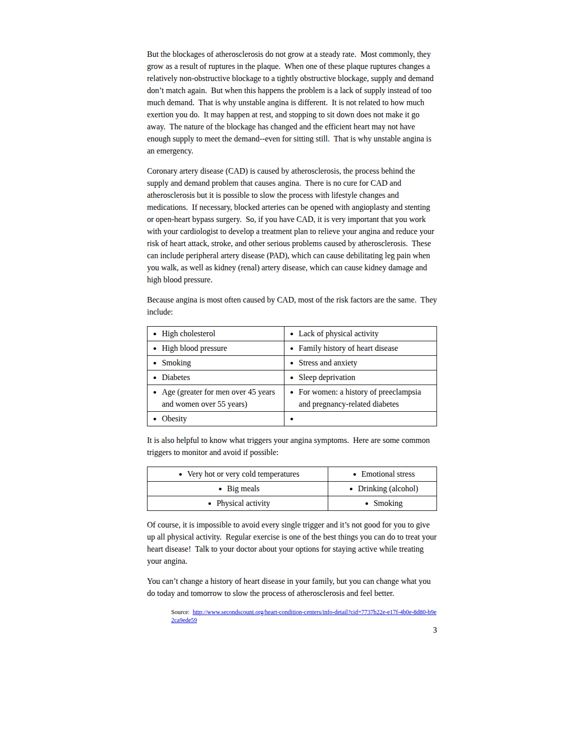But the blockages of atherosclerosis do not grow at a steady rate. Most commonly, they grow as a result of ruptures in the plaque. When one of these plaque ruptures changes a relatively non-obstructive blockage to a tightly obstructive blockage, supply and demand don’t match again. But when this happens the problem is a lack of supply instead of too much demand. That is why unstable angina is different. It is not related to how much exertion you do. It may happen at rest, and stopping to sit down does not make it go away. The nature of the blockage has changed and the efficient heart may not have enough supply to meet the demand--even for sitting still. That is why unstable angina is an emergency.
Coronary artery disease (CAD) is caused by atherosclerosis, the process behind the supply and demand problem that causes angina. There is no cure for CAD and atherosclerosis but it is possible to slow the process with lifestyle changes and medications. If necessary, blocked arteries can be opened with angioplasty and stenting or open-heart bypass surgery. So, if you have CAD, it is very important that you work with your cardiologist to develop a treatment plan to relieve your angina and reduce your risk of heart attack, stroke, and other serious problems caused by atherosclerosis. These can include peripheral artery disease (PAD), which can cause debilitating leg pain when you walk, as well as kidney (renal) artery disease, which can cause kidney damage and high blood pressure.
Because angina is most often caused by CAD, most of the risk factors are the same. They include:
| High cholesterol | Lack of physical activity |
| High blood pressure | Family history of heart disease |
| Smoking | Stress and anxiety |
| Diabetes | Sleep deprivation |
| Age (greater for men over 45 years and women over 55 years) | For women: a history of preeclampsia and pregnancy-related diabetes |
| Obesity | |
It is also helpful to know what triggers your angina symptoms. Here are some common triggers to monitor and avoid if possible:
| Very hot or very cold temperatures | Emotional stress |
| Big meals | Drinking (alcohol) |
| Physical activity | Smoking |
Of course, it is impossible to avoid every single trigger and it’s not good for you to give up all physical activity. Regular exercise is one of the best things you can do to treat your heart disease! Talk to your doctor about your options for staying active while treating your angina.
You can’t change a history of heart disease in your family, but you can change what you do today and tomorrow to slow the process of atherosclerosis and feel better.
Source: http://www.secondscount.org/heart-condition-centers/info-detail?cid=7737b22e-e17f-4b0e-8d80-b9e2ca9ede59
3